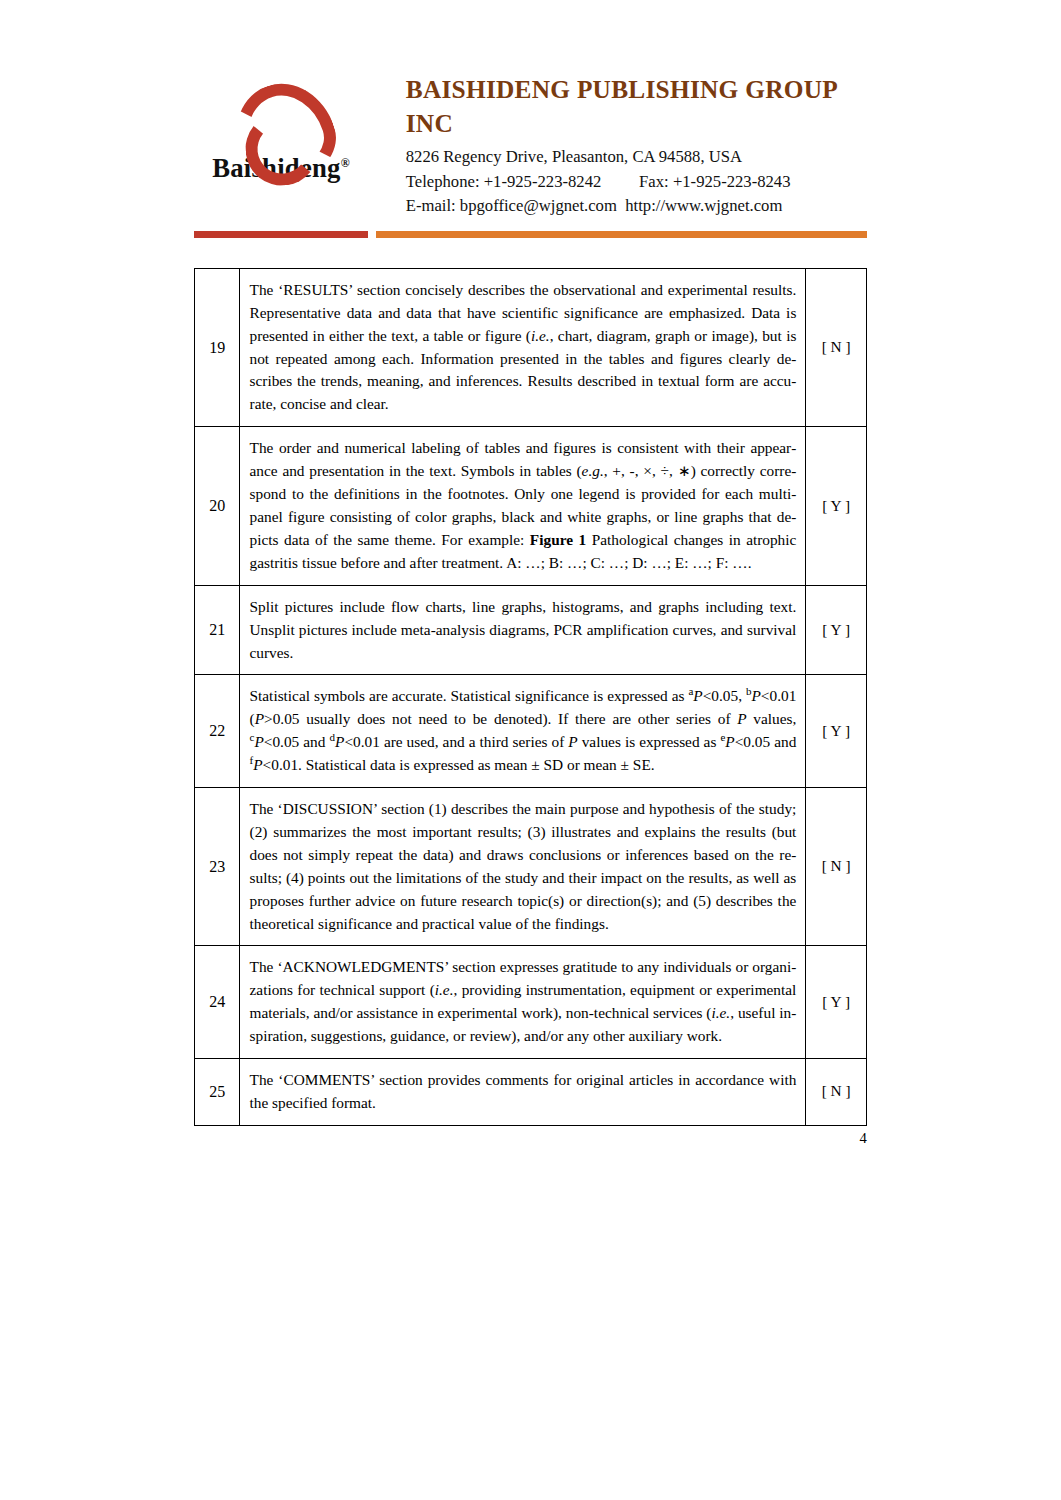Baishideng®
BAISHIDENG PUBLISHING GROUP INC
8226 Regency Drive, Pleasanton, CA 94588, USA
Telephone: +1-925-223-8242 Fax: +1-925-223-8243
E-mail: bpgoffice@wjgnet.com http://www.wjgnet.com
| 19 | The ‘RESULTS’ section concisely describes the observational and experimental results. Representative data and data that have scientific significance are emphasized. Data is presented in either the text, a table or figure ( i.e. , chart, diagram, graph or image), but is not repeated among each. Information presented in the tables and figures clearly describes the trends, meaning, and inferences. Results described in textual form are accurate, concise and clear. | [ N ] |
| 20 | The order and numerical labeling of tables and figures is consistent with their appearance and presentation in the text. Symbols in tables ( e.g. , +, -, ×, ÷, ∗) correctly correspond to the definitions in the footnotes. Only one legend is provided for each multi-panel figure consisting of color graphs, black and white graphs, or line graphs that depicts data of the same theme. For example: Figure 1 Pathological changes in atrophic gastritis tissue before and after treatment. A: …; B: …; C: …; D: …; E: …; F: …. | [ Y ] |
| 21 | Split pictures include flow charts, line graphs, histograms, and graphs including text. Unsplit pictures include meta-analysis diagrams, PCR amplification curves, and survival curves. | [ Y ] |
| 22 | Statistical symbols are accurate. Statistical significance is expressed as a P <0.05, b P <0.01 ( P >0.05 usually does not need to be denoted). If there are other series of P values, c P <0.05 and d P <0.01 are used, and a third series of P values is expressed as e P <0.05 and f P <0.01. Statistical data is expressed as mean ± SD or mean ± SE. | [ Y ] |
| 23 | The ‘DISCUSSION’ section (1) describes the main purpose and hypothesis of the study; (2) summarizes the most important results; (3) illustrates and explains the results (but does not simply repeat the data) and draws conclusions or inferences based on the results; (4) points out the limitations of the study and their impact on the results, as well as proposes further advice on future research topic(s) or direction(s); and (5) describes the theoretical significance and practical value of the findings. | [ N ] |
| 24 | The ‘ACKNOWLEDGMENTS’ section expresses gratitude to any individuals or organizations for technical support ( i.e. , providing instrumentation, equipment or experimental materials, and/or assistance in experimental work), non-technical services ( i.e. , useful inspiration, suggestions, guidance, or review), and/or any other auxiliary work. | [ Y ] |
| 25 | The ‘COMMENTS’ section provides comments for original articles in accordance with the specified format. | [ N ] |
4